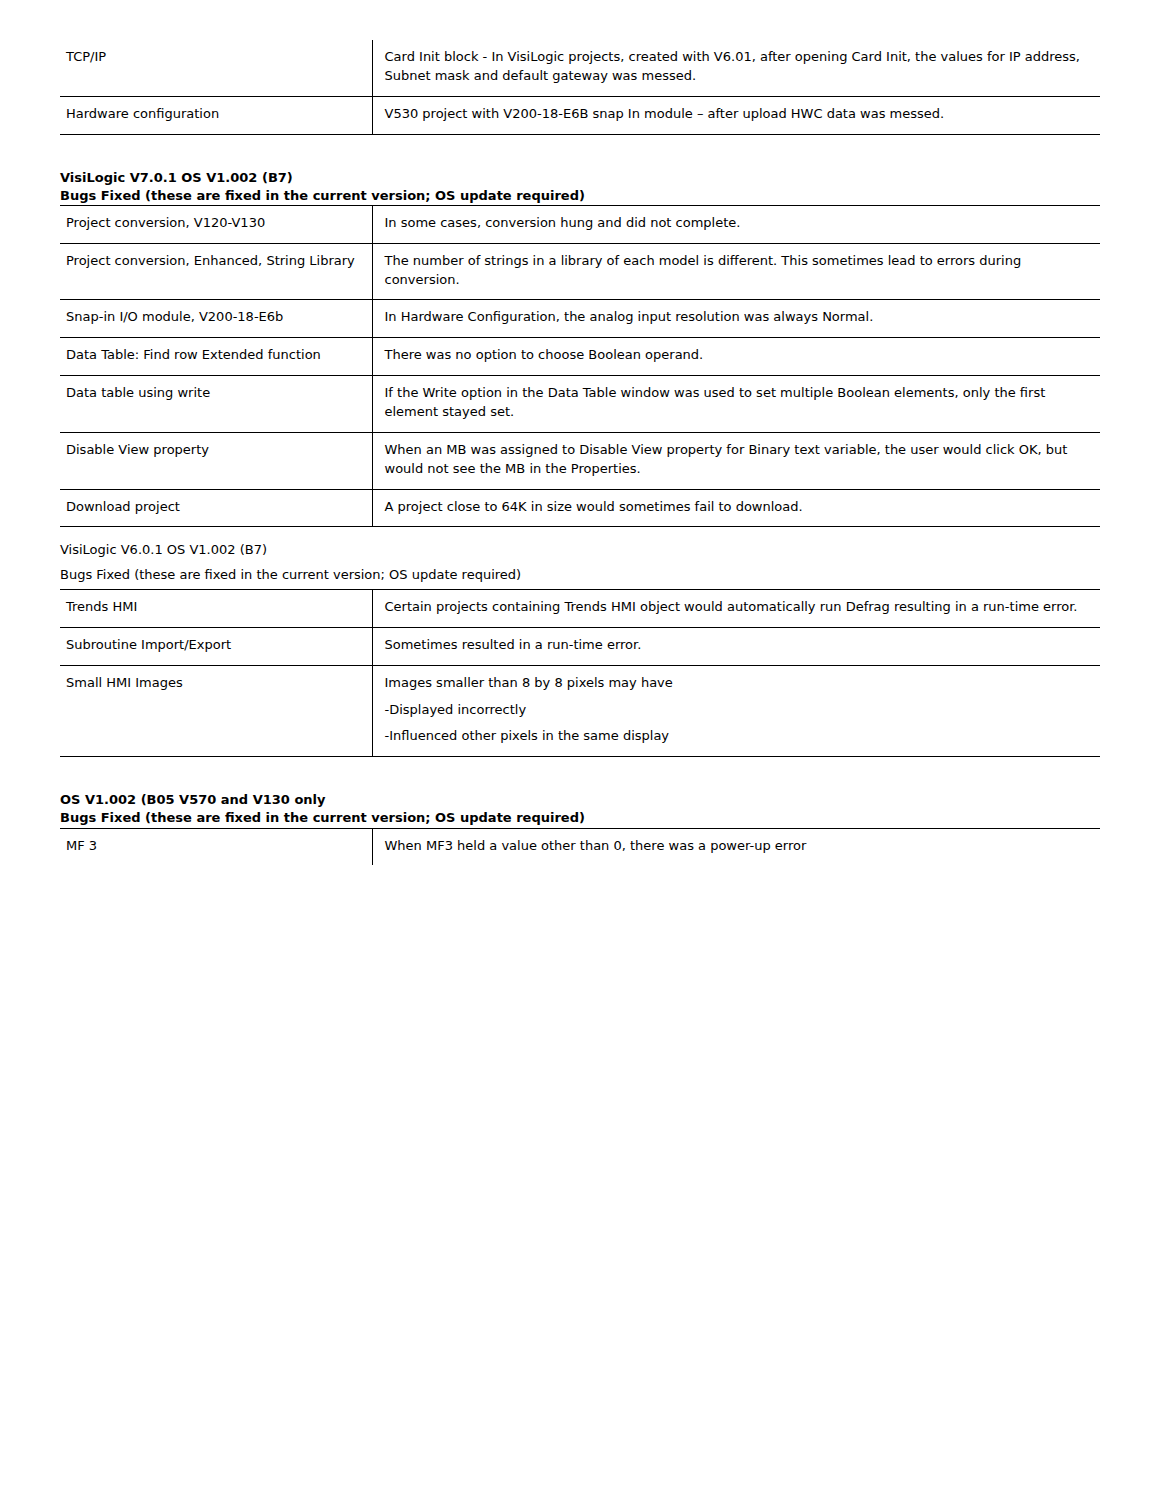| TCP/IP | Card Init block - In VisiLogic projects, created with V6.01, after opening Card Init, the values for IP address, Subnet mask and default gateway was messed. |
| Hardware configuration | V530 project with V200-18-E6B snap In module – after upload HWC data was messed. |
VisiLogic V7.0.1 OS V1.002 (B7) Bugs Fixed (these are fixed in the current version; OS update required)
| Project conversion, V120-V130 | In some cases, conversion hung and did not complete. |
| Project conversion, Enhanced, String Library | The number of strings in a library of each model is different. This sometimes lead to errors during conversion. |
| Snap-in I/O module, V200-18-E6b | In Hardware Configuration, the analog input resolution was always Normal. |
| Data Table: Find row Extended function | There was no option to choose Boolean operand. |
| Data table using write | If the Write option in the Data Table window was used to set multiple Boolean elements, only the first element stayed set. |
| Disable View property | When an MB was assigned to Disable View property for Binary text variable, the user would click OK, but would not see the MB in the Properties. |
| Download project | A project close to 64K in size would sometimes fail to download. |
VisiLogic V6.0.1 OS V1.002 (B7)
Bugs Fixed (these are fixed in the current version; OS update required)
| Trends HMI | Certain projects containing Trends HMI object would automatically run Defrag resulting in a run-time error. |
| Subroutine Import/Export | Sometimes resulted in a run-time error. |
| Small HMI Images | Images smaller than 8 by 8 pixels may have -Displayed incorrectly -Influenced other pixels in the same display |
OS V1.002 (B05 V570 and V130 only Bugs Fixed (these are fixed in the current version; OS update required)
| MF 3 | When MF3 held a value other than 0, there was a power-up error |